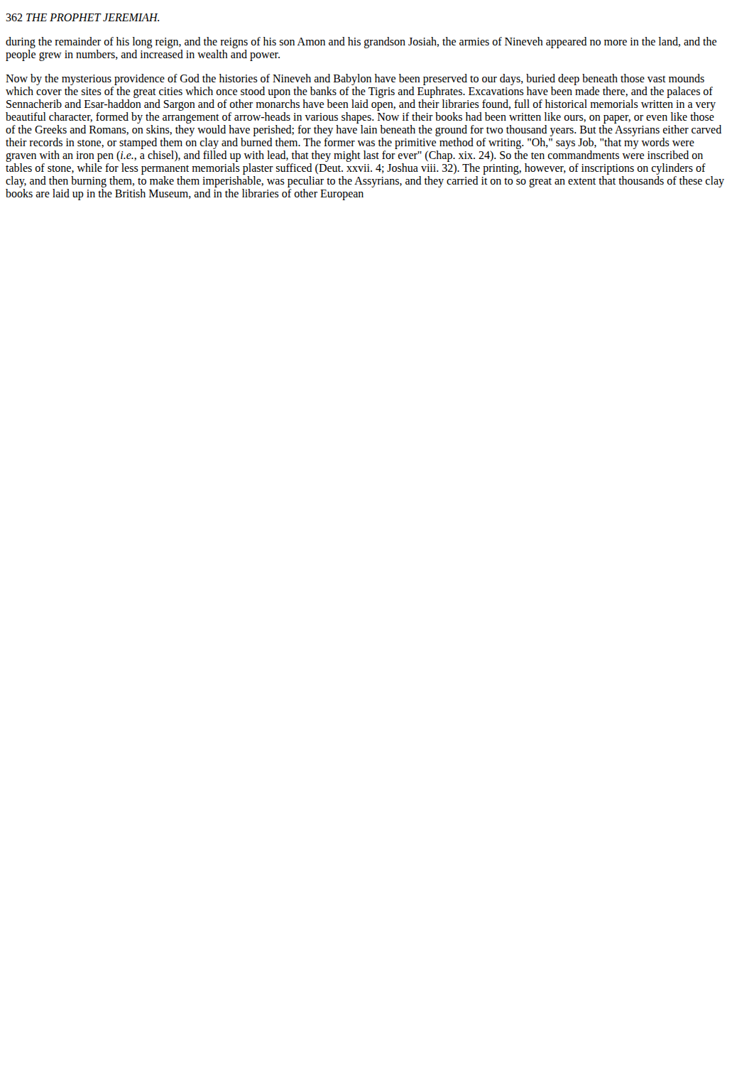362 THE PROPHET JEREMIAH.
during the remainder of his long reign, and the reigns of his son Amon and his grandson Josiah, the armies of Nineveh appeared no more in the land, and the people grew in numbers, and increased in wealth and power.
Now by the mysterious providence of God the histories of Nineveh and Babylon have been preserved to our days, buried deep beneath those vast mounds which cover the sites of the great cities which once stood upon the banks of the Tigris and Euphrates. Excavations have been made there, and the palaces of Sennacherib and Esar-haddon and Sargon and of other monarchs have been laid open, and their libraries found, full of historical memorials written in a very beautiful character, formed by the arrangement of arrow-heads in various shapes. Now if their books had been written like ours, on paper, or even like those of the Greeks and Romans, on skins, they would have perished; for they have lain beneath the ground for two thousand years. But the Assyrians either carved their records in stone, or stamped them on clay and burned them. The former was the primitive method of writing. "Oh," says Job, "that my words were graven with an iron pen (i.e., a chisel), and filled up with lead, that they might last for ever" (Chap. xix. 24). So the ten commandments were inscribed on tables of stone, while for less permanent memorials plaster sufficed (Deut. xxvii. 4; Joshua viii. 32). The printing, however, of inscriptions on cylinders of clay, and then burning them, to make them imperishable, was peculiar to the Assyrians, and they carried it on to so great an extent that thousands of these clay books are laid up in the British Museum, and in the libraries of other European